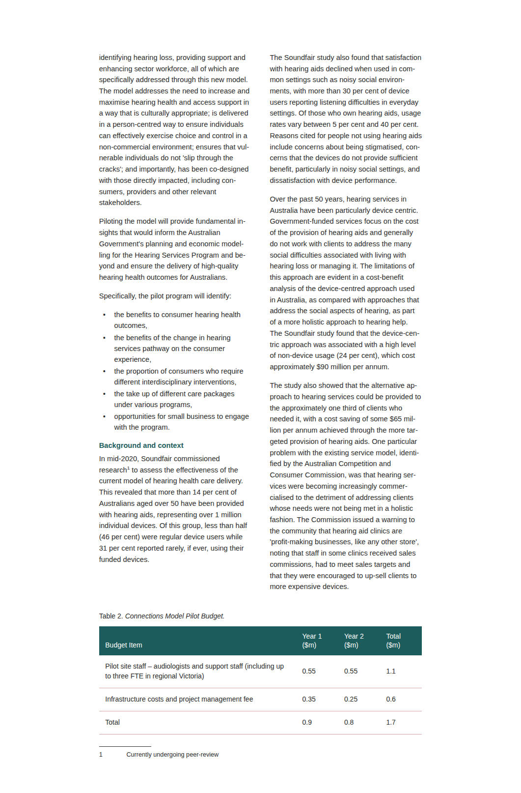identifying hearing loss, providing support and enhancing sector workforce, all of which are specifically addressed through this new model. The model addresses the need to increase and maximise hearing health and access support in a way that is culturally appropriate; is delivered in a person-centred way to ensure individuals can effectively exercise choice and control in a non-commercial environment; ensures that vulnerable individuals do not 'slip through the cracks'; and importantly, has been co-designed with those directly impacted, including consumers, providers and other relevant stakeholders.
Piloting the model will provide fundamental insights that would inform the Australian Government's planning and economic modelling for the Hearing Services Program and beyond and ensure the delivery of high-quality hearing health outcomes for Australians.
Specifically, the pilot program will identify:
the benefits to consumer hearing health outcomes,
the benefits of the change in hearing services pathway on the consumer experience,
the proportion of consumers who require different interdisciplinary interventions,
the take up of different care packages under various programs,
opportunities for small business to engage with the program.
Background and context
In mid-2020, Soundfair commissioned research1 to assess the effectiveness of the current model of hearing health care delivery. This revealed that more than 14 per cent of Australians aged over 50 have been provided with hearing aids, representing over 1 million individual devices. Of this group, less than half (46 per cent) were regular device users while 31 per cent reported rarely, if ever, using their funded devices.
The Soundfair study also found that satisfaction with hearing aids declined when used in common settings such as noisy social environments, with more than 30 per cent of device users reporting listening difficulties in everyday settings. Of those who own hearing aids, usage rates vary between 5 per cent and 40 per cent. Reasons cited for people not using hearing aids include concerns about being stigmatised, concerns that the devices do not provide sufficient benefit, particularly in noisy social settings, and dissatisfaction with device performance.
Over the past 50 years, hearing services in Australia have been particularly device centric. Government-funded services focus on the cost of the provision of hearing aids and generally do not work with clients to address the many social difficulties associated with living with hearing loss or managing it. The limitations of this approach are evident in a cost-benefit analysis of the device-centred approach used in Australia, as compared with approaches that address the social aspects of hearing, as part of a more holistic approach to hearing help. The Soundfair study found that the device-centric approach was associated with a high level of non-device usage (24 per cent), which cost approximately $90 million per annum.
The study also showed that the alternative approach to hearing services could be provided to the approximately one third of clients who needed it, with a cost saving of some $65 million per annum achieved through the more targeted provision of hearing aids. One particular problem with the existing service model, identified by the Australian Competition and Consumer Commission, was that hearing services were becoming increasingly commercialised to the detriment of addressing clients whose needs were not being met in a holistic fashion. The Commission issued a warning to the community that hearing aid clinics are 'profit-making businesses, like any other store', noting that staff in some clinics received sales commissions, had to meet sales targets and that they were encouraged to up-sell clients to more expensive devices.
Table 2. Connections Model Pilot Budget.
| Budget Item | Year 1 ($m) | Year 2 ($m) | Total ($m) |
| --- | --- | --- | --- |
| Pilot site staff – audiologists and support staff (including up to three FTE in regional Victoria) | 0.55 | 0.55 | 1.1 |
| Infrastructure costs and project management fee | 0.35 | 0.25 | 0.6 |
| Total | 0.9 | 0.8 | 1.7 |
1 Currently undergoing peer-review